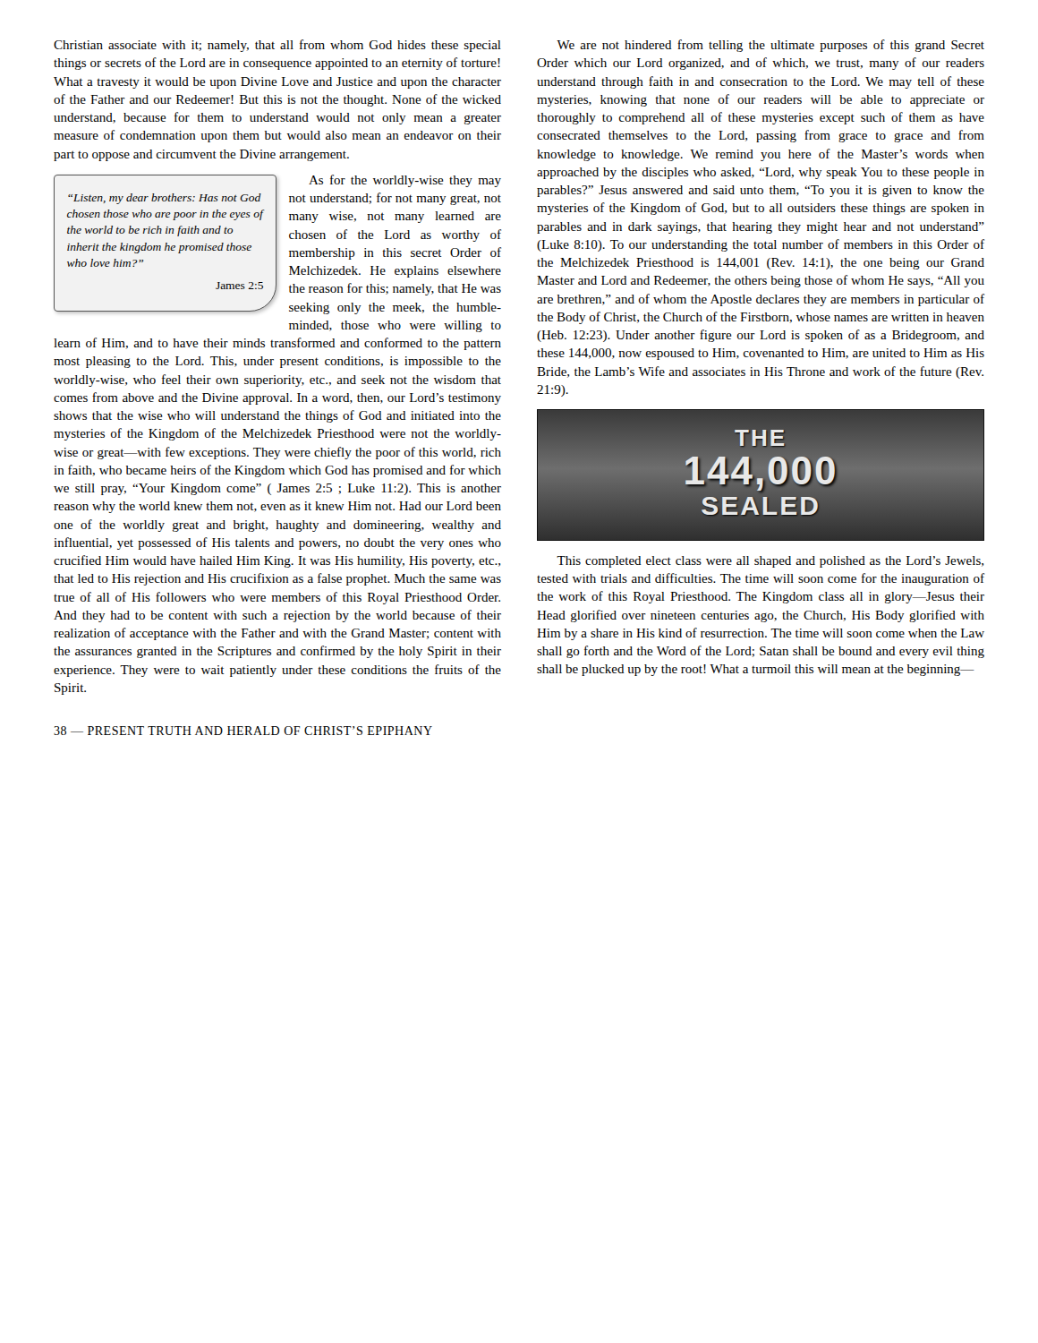Christian associate with it; namely, that all from whom God hides these special things or secrets of the Lord are in consequence appointed to an eternity of torture! What a travesty it would be upon Divine Love and Justice and upon the character of the Father and our Redeemer! But this is not the thought. None of the wicked understand, because for them to understand would not only mean a greater measure of condemnation upon them but would also mean an endeavor on their part to oppose and circumvent the Divine arrangement.
“Listen, my dear brothers: Has not God chosen those who are poor in the eyes of the world to be rich in faith and to inherit the kingdom he promised those who love him?” James 2:5
As for the worldly-wise they may not understand; for not many great, not many wise, not many learned are chosen of the Lord as worthy of membership in this secret Order of Melchizedek. He explains elsewhere the reason for this; namely, that He was seeking only the meek, the humble-minded, those who were willing to learn of Him, and to have their minds transformed and conformed to the pattern most pleasing to the Lord. This, under present conditions, is impossible to the worldly-wise, who feel their own superiority, etc., and seek not the wisdom that comes from above and the Divine approval. In a word, then, our Lord’s testimony shows that the wise who will understand the things of God and initiated into the mysteries of the Kingdom of the Melchizedek Priesthood were not the worldly-wise or great—with few exceptions. They were chiefly the poor of this world, rich in faith, who became heirs of the Kingdom which God has promised and for which we still pray, “Your Kingdom come” ( James 2:5 ; Luke 11:2). This is another reason why the world knew them not, even as it knew Him not. Had our Lord been one of the worldly great and bright, haughty and domineering, wealthy and influential, yet possessed of His talents and powers, no doubt the very ones who crucified Him would have hailed Him King. It was His humility, His poverty, etc., that led to His rejection and His crucifixion as a false prophet. Much the same was true of all of His followers who were members of this Royal Priesthood Order. And they had to be content with such a rejection by the world because of their realization of acceptance with the Father and with the Grand Master; content with the assurances granted in the Scriptures and confirmed by the holy Spirit in their experience. They were to wait patiently under these conditions the fruits of the Spirit.
We are not hindered from telling the ultimate purposes of this grand Secret Order which our Lord organized, and of which, we trust, many of our readers understand through faith in and consecration to the Lord. We may tell of these mysteries, knowing that none of our readers will be able to appreciate or thoroughly to comprehend all of these mysteries except such of them as have consecrated themselves to the Lord, passing from grace to grace and from knowledge to knowledge. We remind you here of the Master’s words when approached by the disciples who asked, “Lord, why speak You to these people in parables?” Jesus answered and said unto them, “To you it is given to know the mysteries of the Kingdom of God, but to all outsiders these things are spoken in parables and in dark sayings, that hearing they might hear and not understand” (Luke 8:10). To our understanding the total number of members in this Order of the Melchizedek Priesthood is 144,001 (Rev. 14:1), the one being our Grand Master and Lord and Redeemer, the others being those of whom He says, “All you are brethren,” and of whom the Apostle declares they are members in particular of the Body of Christ, the Church of the Firstborn, whose names are written in heaven (Heb. 12:23). Under another figure our Lord is spoken of as a Bridegroom, and these 144,000, now espoused to Him, covenanted to Him, are united to Him as His Bride, the Lamb’s Wife and associates in His Throne and work of the future (Rev. 21:9).
THE
144,000
SEALED
This completed elect class were all shaped and polished as the Lord’s Jewels, tested with trials and difficulties. The time will soon come for the inauguration of the work of this Royal Priesthood. The Kingdom class all in glory—Jesus their Head glorified over nineteen centuries ago, the Church, His Body glorified with Him by a share in His kind of resurrection. The time will soon come when the Law shall go forth and the Word of the Lord; Satan shall be bound and every evil thing shall be plucked up by the root! What a turmoil this will mean at the beginning—
38 — PRESENT TRUTH AND HERALD OF CHRIST’S EPIPHANY